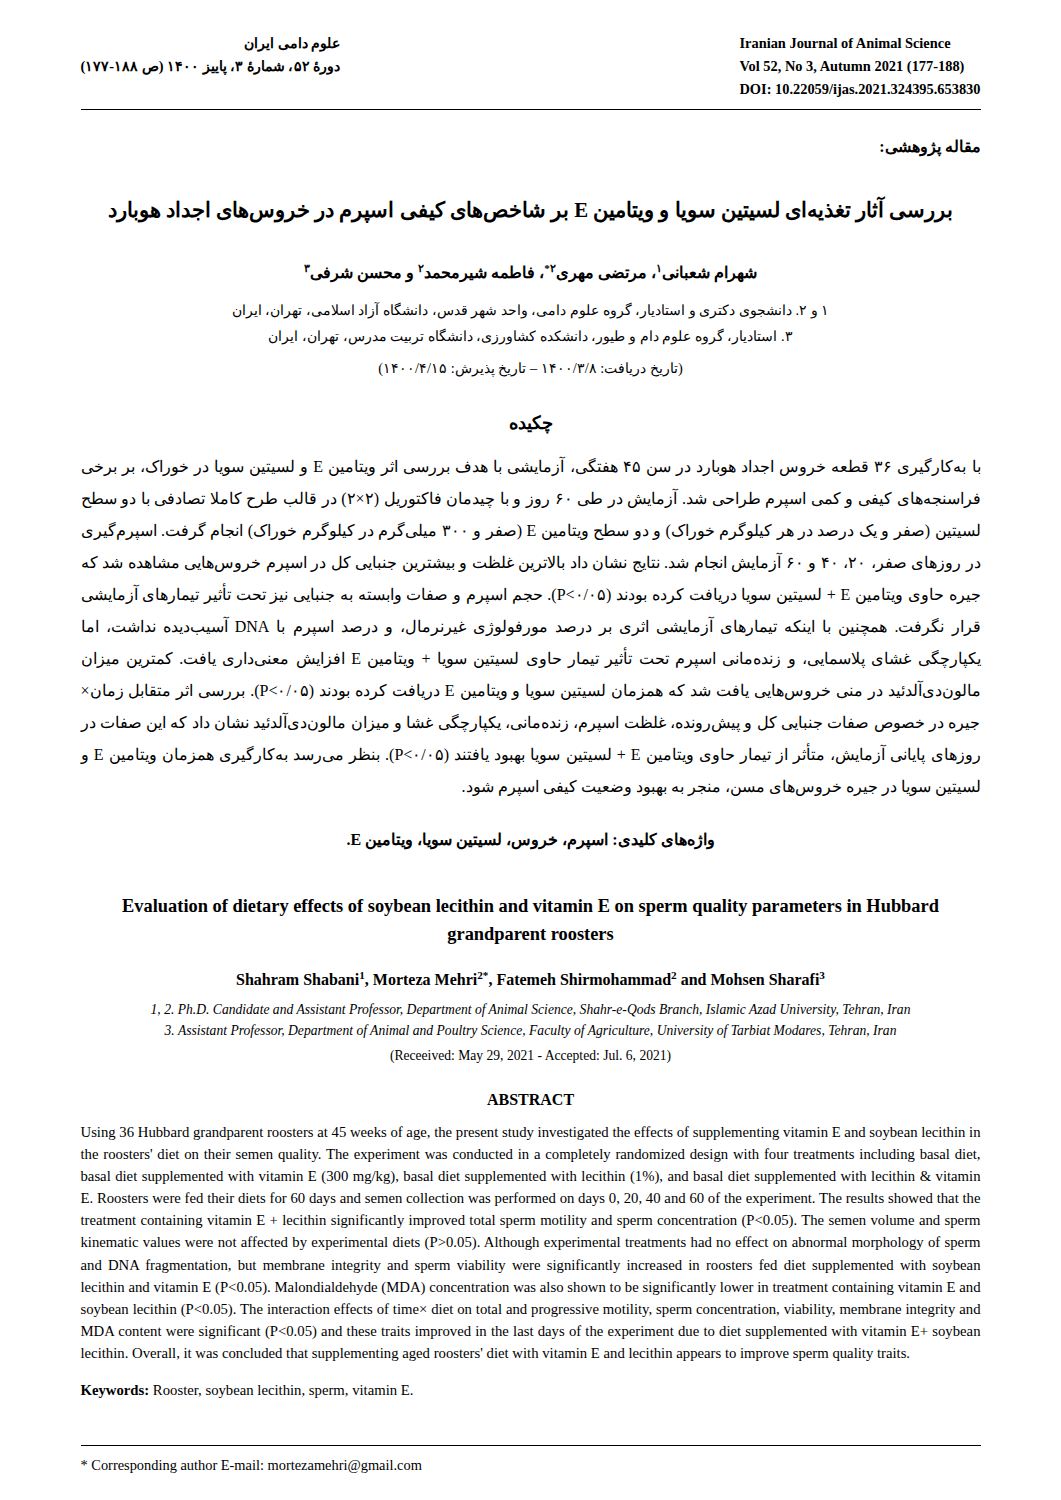Iranian Journal of Animal Science
Vol 52, No 3, Autumn 2021 (177-188)
DOI: 10.22059/ijas.2021.324395.653830
علوم دامی ایران
دورهٔ ۵۲، شمارهٔ ۳، پاییز ۱۴۰۰ (ص ۱۸۸-۱۷۷)
مقاله پژوهشی:
بررسی آثار تغذیه‌ای لسیتین سویا و ویتامین E بر شاخص‌های کیفی اسپرم در خروس‌های اجداد هوبارد
شهرام شعبانی۱، مرتضی مهری۲*، فاطمه شیرمحمد۲ و محسن شرفی۳
۱ و ۲. دانشجوی دکتری و استادیار، گروه علوم دامی، واحد شهر قدس، دانشگاه آزاد اسلامی، تهران، ایران
۳. استادیار، گروه علوم دام و طیور، دانشکده کشاورزی، دانشگاه تربیت مدرس، تهران، ایران
(تاریخ دریافت: ۱۴۰۰/۳/۸ – تاریخ پذیرش: ۱۴۰۰/۴/۱۵)
چکیده
با به‌کارگیری ۳۶ قطعه خروس اجداد هوبارد در سن ۴۵ هفتگی، آزمایشی با هدف بررسی اثر ویتامین E و لسیتین سویا در خوراک، بر برخی فراسنجه‌های کیفی و کمی اسپرم طراحی شد. آزمایش در طی ۶۰ روز و با چیدمان فاکتوریل (۲×۲) در قالب طرح کاملا تصادفی با دو سطح لسیتین (صفر و یک درصد در هر کیلوگرم خوراک) و دو سطح ویتامین E (صفر و ۳۰۰ میلی‌گرم در کیلوگرم خوراک) انجام گرفت. اسپرم‌گیری در روزهای صفر، ۲۰، ۴۰ و ۶۰ آزمایش انجام شد. نتایج نشان داد بالاترین غلظت و بیشترین جنبایی کل در اسپرم خروس‌هایی مشاهده شد که جیره حاوی ویتامین E + لسیتین سویا دریافت کرده بودند (P<۰/۰۵). حجم اسپرم و صفات وابسته به جنبایی نیز تحت تأثیر تیمارهای آزمایشی قرار نگرفت. همچنین با اینکه تیمارهای آزمایشی اثری بر درصد مورفولوژی غیرنرمال، و درصد اسپرم با DNA آسیب‌دیده نداشت، اما یکپارچگی غشای پلاسمایی، و زنده‌مانی اسپرم تحت تأثیر تیمار حاوی لسیتین سویا + ویتامین E افزایش معنی‌داری یافت. کمترین میزان مالون‌دی‌آلدئید در منی خروس‌هایی یافت شد که همزمان لسیتین سویا و ویتامین E دریافت کرده بودند (P<۰/۰۵). بررسی اثر متقابل زمان× جیره در خصوص صفات جنبایی کل و پیش‌رونده، غلظت اسپرم، زنده‌مانی، یکپارچگی غشا و میزان مالون‌دی‌آلدئید نشان داد که این صفات در روزهای پایانی آزمایش، متأثر از تیمار حاوی ویتامین E + لسیتین سویا بهبود یافتند (P<۰/۰۵). بنظر می‌رسد به‌کارگیری همزمان ویتامین E و لسیتین سویا در جیره خروس‌های مسن، منجر به بهبود وضعیت کیفی اسپرم شود.
واژه‌های کلیدی: اسپرم، خروس، لسیتین سویا، ویتامین E.
Evaluation of dietary effects of soybean lecithin and vitamin E on sperm quality parameters in Hubbard grandparent roosters
Shahram Shabani1, Morteza Mehri2*, Fatemeh Shirmohammad2 and Mohsen Sharafi3
1, 2. Ph.D. Candidate and Assistant Professor, Department of Animal Science, Shahr-e-Qods Branch, Islamic Azad University, Tehran, Iran
3. Assistant Professor, Department of Animal and Poultry Science, Faculty of Agriculture, University of Tarbiat Modares, Tehran, Iran
(Receeived: May 29, 2021 - Accepted: Jul. 6, 2021)
ABSTRACT
Using 36 Hubbard grandparent roosters at 45 weeks of age, the present study investigated the effects of supplementing vitamin E and soybean lecithin in the roosters' diet on their semen quality. The experiment was conducted in a completely randomized design with four treatments including basal diet, basal diet supplemented with vitamin E (300 mg/kg), basal diet supplemented with lecithin (1%), and basal diet supplemented with lecithin & vitamin E. Roosters were fed their diets for 60 days and semen collection was performed on days 0, 20, 40 and 60 of the experiment. The results showed that the treatment containing vitamin E + lecithin significantly improved total sperm motility and sperm concentration (P<0.05). The semen volume and sperm kinematic values were not affected by experimental diets (P>0.05). Although experimental treatments had no effect on abnormal morphology of sperm and DNA fragmentation, but membrane integrity and sperm viability were significantly increased in roosters fed diet supplemented with soybean lecithin and vitamin E (P<0.05). Malondialdehyde (MDA) concentration was also shown to be significantly lower in treatment containing vitamin E and soybean lecithin (P<0.05). The interaction effects of time× diet on total and progressive motility, sperm concentration, viability, membrane integrity and MDA content were significant (P<0.05) and these traits improved in the last days of the experiment due to diet supplemented with vitamin E+ soybean lecithin. Overall, it was concluded that supplementing aged roosters' diet with vitamin E and lecithin appears to improve sperm quality traits.
Keywords: Rooster, soybean lecithin, sperm, vitamin E.
* Corresponding author E-mail: mortezamehri@gmail.com